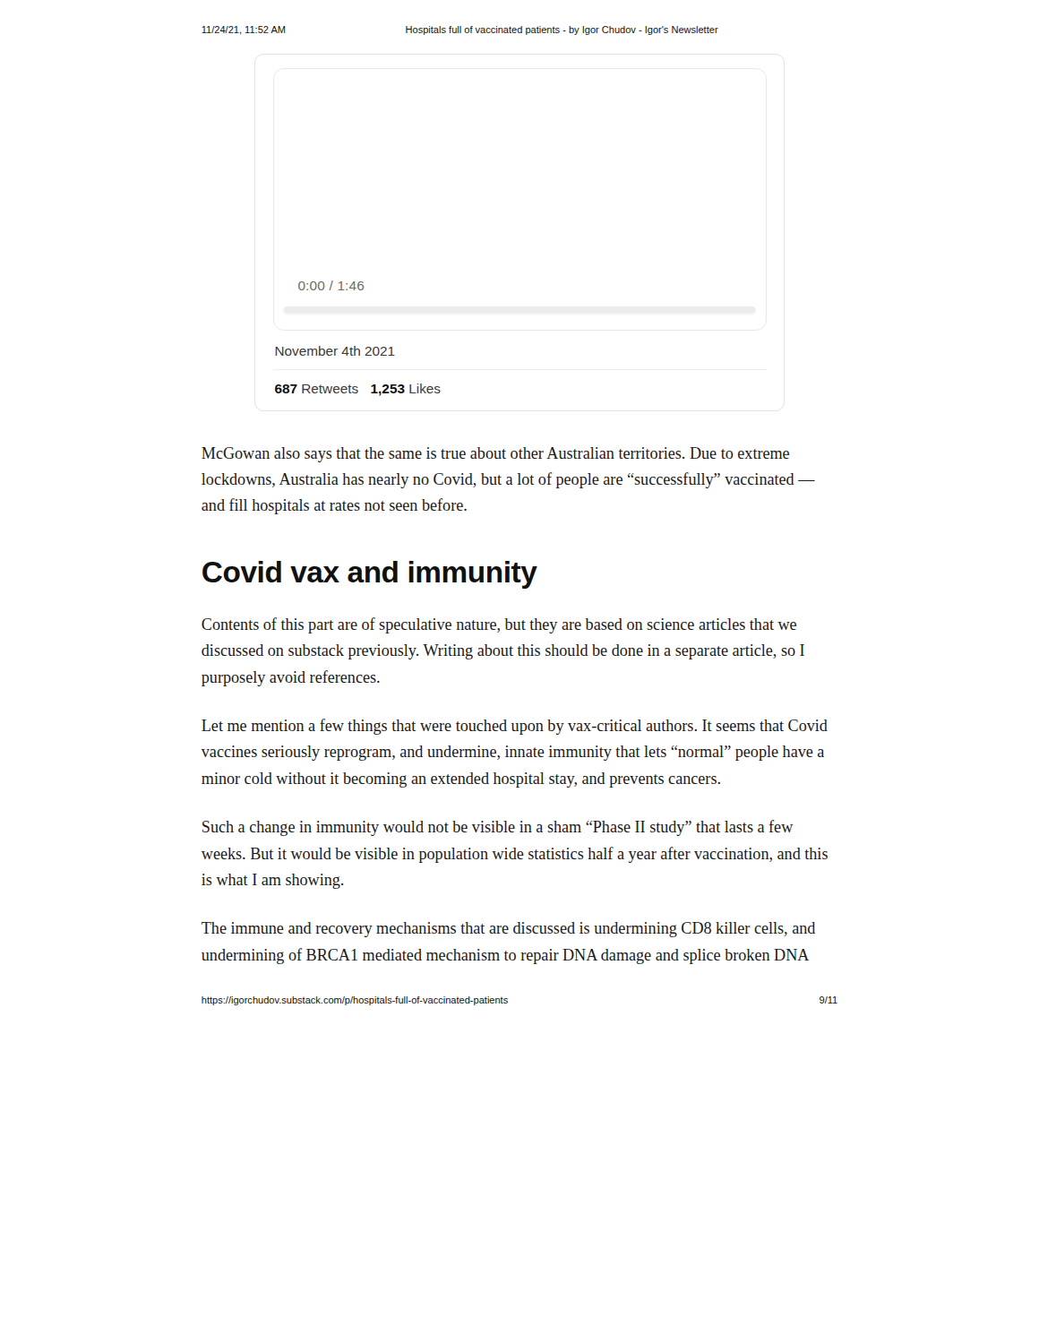11/24/21, 11:52 AM Hospitals full of vaccinated patients - by Igor Chudov - Igor's Newsletter
0:00 / 1:46
November 4th 2021
687 Retweets 1,253 Likes
McGowan also says that the same is true about other Australian territories. Due to extreme lockdowns, Australia has nearly no Covid, but a lot of people are “successfully” vaccinated — and fill hospitals at rates not seen before.
Covid vax and immunity
Contents of this part are of speculative nature, but they are based on science articles that we discussed on substack previously. Writing about this should be done in a separate article, so I purposely avoid references.
Let me mention a few things that were touched upon by vax-critical authors. It seems that Covid vaccines seriously reprogram, and undermine, innate immunity that lets “normal” people have a minor cold without it becoming an extended hospital stay, and prevents cancers.
Such a change in immunity would not be visible in a sham “Phase II study” that lasts a few weeks. But it would be visible in population wide statistics half a year after vaccination, and this is what I am showing.
The immune and recovery mechanisms that are discussed is undermining CD8 killer cells, and undermining of BRCA1 mediated mechanism to repair DNA damage and splice broken DNA
https://igorchudov.substack.com/p/hospitals-full-of-vaccinated-patients 9/11